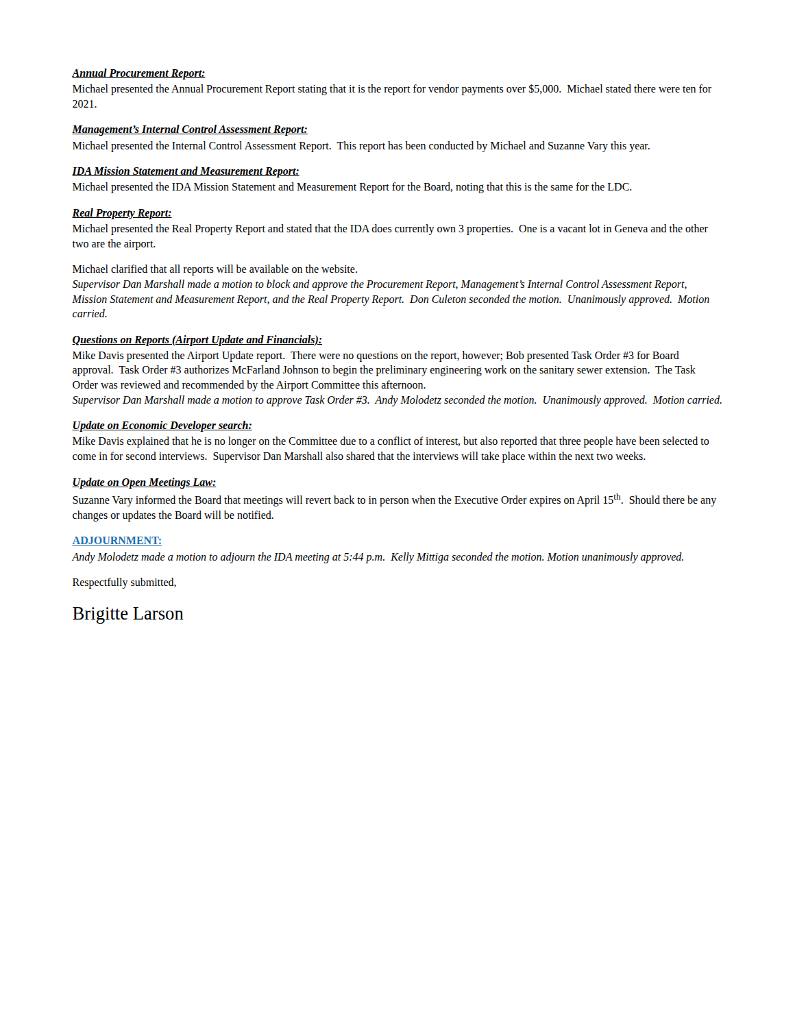Annual Procurement Report:
Michael presented the Annual Procurement Report stating that it is the report for vendor payments over $5,000. Michael stated there were ten for 2021.
Management’s Internal Control Assessment Report:
Michael presented the Internal Control Assessment Report. This report has been conducted by Michael and Suzanne Vary this year.
IDA Mission Statement and Measurement Report:
Michael presented the IDA Mission Statement and Measurement Report for the Board, noting that this is the same for the LDC.
Real Property Report:
Michael presented the Real Property Report and stated that the IDA does currently own 3 properties. One is a vacant lot in Geneva and the other two are the airport.
Michael clarified that all reports will be available on the website.
Supervisor Dan Marshall made a motion to block and approve the Procurement Report, Management’s Internal Control Assessment Report, Mission Statement and Measurement Report, and the Real Property Report. Don Culeton seconded the motion. Unanimously approved. Motion carried.
Questions on Reports (Airport Update and Financials):
Mike Davis presented the Airport Update report. There were no questions on the report, however; Bob presented Task Order #3 for Board approval. Task Order #3 authorizes McFarland Johnson to begin the preliminary engineering work on the sanitary sewer extension. The Task Order was reviewed and recommended by the Airport Committee this afternoon.
Supervisor Dan Marshall made a motion to approve Task Order #3. Andy Molodetz seconded the motion. Unanimously approved. Motion carried.
Update on Economic Developer search:
Mike Davis explained that he is no longer on the Committee due to a conflict of interest, but also reported that three people have been selected to come in for second interviews. Supervisor Dan Marshall also shared that the interviews will take place within the next two weeks.
Update on Open Meetings Law:
Suzanne Vary informed the Board that meetings will revert back to in person when the Executive Order expires on April 15th. Should there be any changes or updates the Board will be notified.
ADJOURNMENT:
Andy Molodetz made a motion to adjourn the IDA meeting at 5:44 p.m. Kelly Mittiga seconded the motion. Motion unanimously approved.
Respectfully submitted,
Brigitte Larson